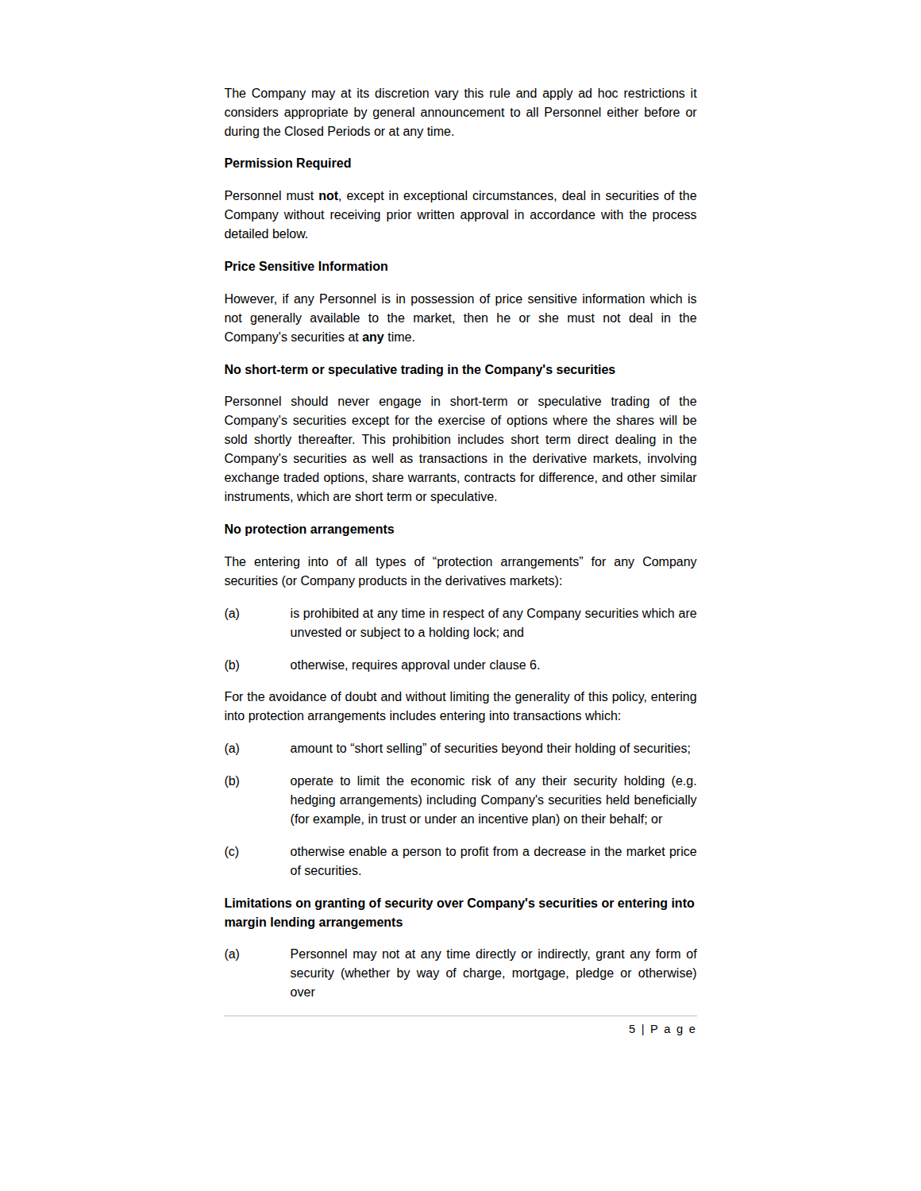The Company may at its discretion vary this rule and apply ad hoc restrictions it considers appropriate by general announcement to all Personnel either before or during the Closed Periods or at any time.
Permission Required
Personnel must not, except in exceptional circumstances, deal in securities of the Company without receiving prior written approval in accordance with the process detailed below.
Price Sensitive Information
However, if any Personnel is in possession of price sensitive information which is not generally available to the market, then he or she must not deal in the Company's securities at any time.
No short-term or speculative trading in the Company's securities
Personnel should never engage in short-term or speculative trading of the Company's securities except for the exercise of options where the shares will be sold shortly thereafter. This prohibition includes short term direct dealing in the Company's securities as well as transactions in the derivative markets, involving exchange traded options, share warrants, contracts for difference, and other similar instruments, which are short term or speculative.
No protection arrangements
The entering into of all types of “protection arrangements” for any Company securities (or Company products in the derivatives markets):
(a) is prohibited at any time in respect of any Company securities which are unvested or subject to a holding lock; and
(b) otherwise, requires approval under clause 6.
For the avoidance of doubt and without limiting the generality of this policy, entering into protection arrangements includes entering into transactions which:
(a) amount to “short selling” of securities beyond their holding of securities;
(b) operate to limit the economic risk of any their security holding (e.g. hedging arrangements) including Company's securities held beneficially (for example, in trust or under an incentive plan) on their behalf; or
(c) otherwise enable a person to profit from a decrease in the market price of securities.
Limitations on granting of security over Company's securities or entering into margin lending arrangements
(a) Personnel may not at any time directly or indirectly, grant any form of security (whether by way of charge, mortgage, pledge or otherwise) over
5 | P a g e